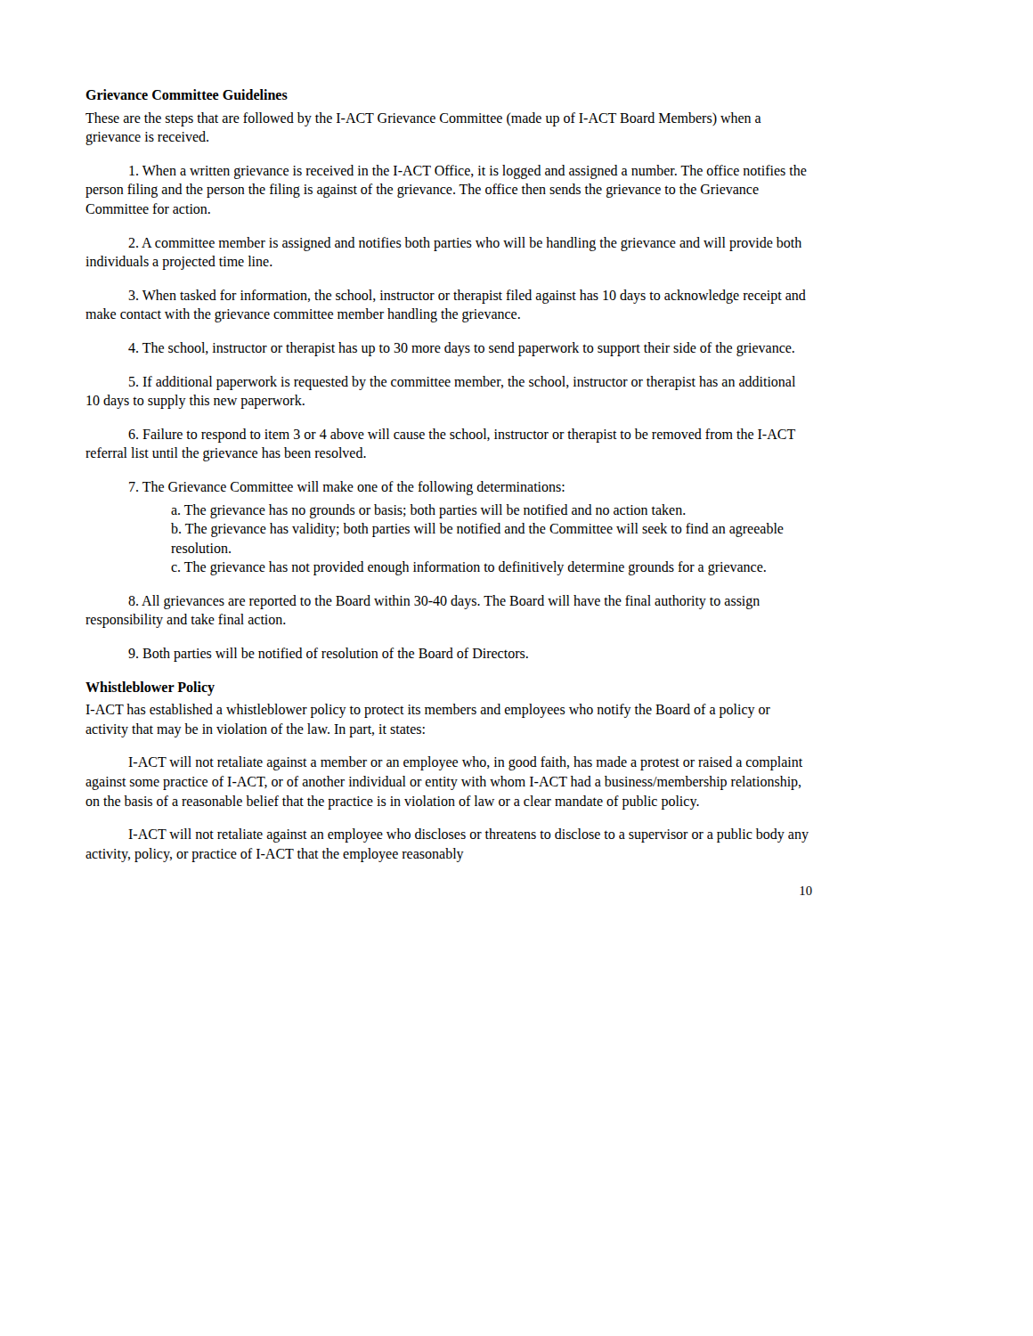Grievance Committee Guidelines
These are the steps that are followed by the I-ACT Grievance Committee (made up of I-ACT Board Members) when a grievance is received.
1. When a written grievance is received in the I-ACT Office, it is logged and assigned a number. The office notifies the person filing and the person the filing is against of the grievance. The office then sends the grievance to the Grievance Committee for action.
2. A committee member is assigned and notifies both parties who will be handling the grievance and will provide both individuals a projected time line.
3. When tasked for information, the school, instructor or therapist filed against has 10 days to acknowledge receipt and make contact with the grievance committee member handling the grievance.
4. The school, instructor or therapist has up to 30 more days to send paperwork to support their side of the grievance.
5. If additional paperwork is requested by the committee member, the school, instructor or therapist has an additional 10 days to supply this new paperwork.
6. Failure to respond to item 3 or 4 above will cause the school, instructor or therapist to be removed from the I-ACT referral list until the grievance has been resolved.
7. The Grievance Committee will make one of the following determinations:
a. The grievance has no grounds or basis; both parties will be notified and no action taken.
b. The grievance has validity; both parties will be notified and the Committee will seek to find an agreeable resolution.
c. The grievance has not provided enough information to definitively determine grounds for a grievance.
8. All grievances are reported to the Board within 30-40 days. The Board will have the final authority to assign responsibility and take final action.
9. Both parties will be notified of resolution of the Board of Directors.
Whistleblower Policy
I-ACT has established a whistleblower policy to protect its members and employees who notify the Board of a policy or activity that may be in violation of the law. In part, it states:
I-ACT will not retaliate against a member or an employee who, in good faith, has made a protest or raised a complaint against some practice of I-ACT, or of another individual or entity with whom I-ACT had a business/membership relationship, on the basis of a reasonable belief that the practice is in violation of law or a clear mandate of public policy.
I-ACT will not retaliate against an employee who discloses or threatens to disclose to a supervisor or a public body any activity, policy, or practice of I-ACT that the employee reasonably
10